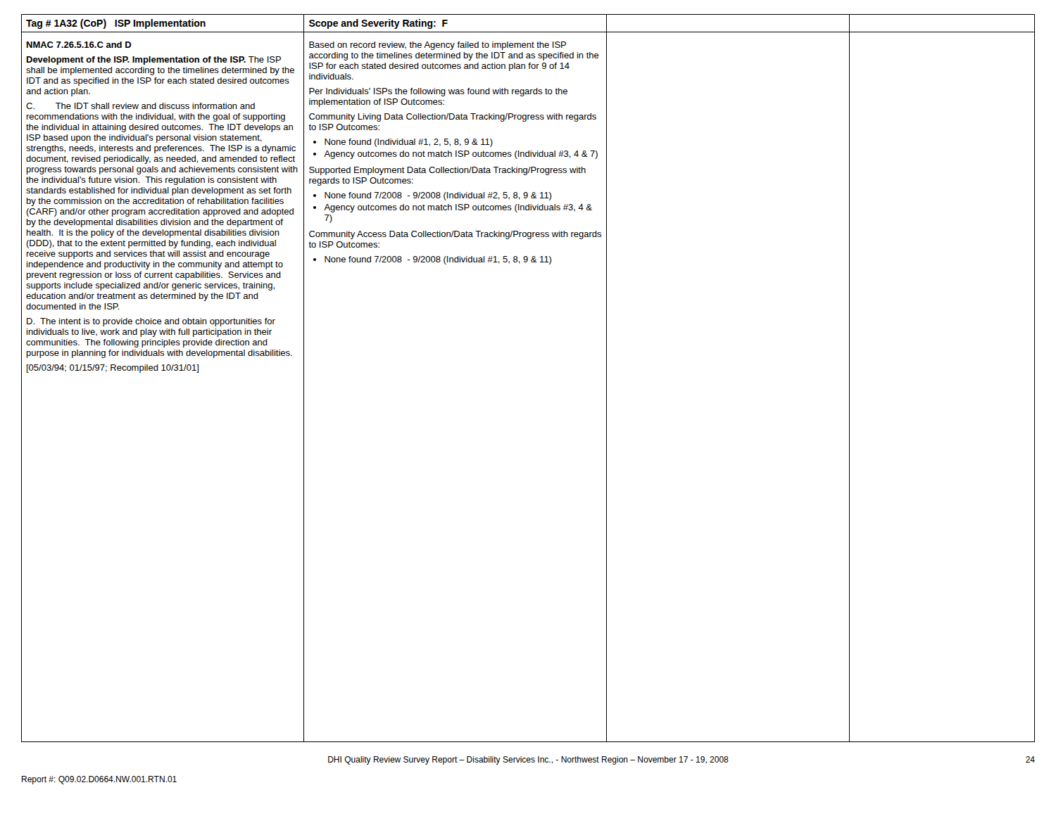| Tag # 1A32 (CoP) ISP Implementation | Scope and Severity Rating: F | | |
| --- | --- | --- | --- |
| NMAC 7.26.5.16.C and D Development of the ISP. Implementation of the ISP. The ISP shall be implemented according to the timelines determined by the IDT and as specified in the ISP for each stated desired outcomes and action plan. C. The IDT shall review and discuss information and recommendations with the individual, with the goal of supporting the individual in attaining desired outcomes. The IDT develops an ISP based upon the individual's personal vision statement, strengths, needs, interests and preferences. The ISP is a dynamic document, revised periodically, as needed, and amended to reflect progress towards personal goals and achievements consistent with the individual's future vision. This regulation is consistent with standards established for individual plan development as set forth by the commission on the accreditation of rehabilitation facilities (CARF) and/or other program accreditation approved and adopted by the developmental disabilities division and the department of health. It is the policy of the developmental disabilities division (DDD), that to the extent permitted by funding, each individual receive supports and services that will assist and encourage independence and productivity in the community and attempt to prevent regression or loss of current capabilities. Services and supports include specialized and/or generic services, training, education and/or treatment as determined by the IDT and documented in the ISP. D. The intent is to provide choice and obtain opportunities for individuals to live, work and play with full participation in their communities. The following principles provide direction and purpose in planning for individuals with developmental disabilities. [05/03/94; 01/15/97; Recompiled 10/31/01] | Based on record review, the Agency failed to implement the ISP according to the timelines determined by the IDT and as specified in the ISP for each stated desired outcomes and action plan for 9 of 14 individuals. Per Individuals' ISPs the following was found with regards to the implementation of ISP Outcomes: Community Living Data Collection/Data Tracking/Progress with regards to ISP Outcomes: None found (Individual #1, 2, 5, 8, 9 & 11) Agency outcomes do not match ISP outcomes (Individual #3, 4 & 7) Supported Employment Data Collection/Data Tracking/Progress with regards to ISP Outcomes: None found 7/2008 - 9/2008 (Individual #2, 5, 8, 9 & 11) Agency outcomes do not match ISP outcomes (Individuals #3, 4 & 7) Community Access Data Collection/Data Tracking/Progress with regards to ISP Outcomes: None found 7/2008 - 9/2008 (Individual #1, 5, 8, 9 & 11) | | |
DHI Quality Review Survey Report – Disability Services Inc., - Northwest Region – November 17 - 19, 2008 24
Report #: Q09.02.D0664.NW.001.RTN.01